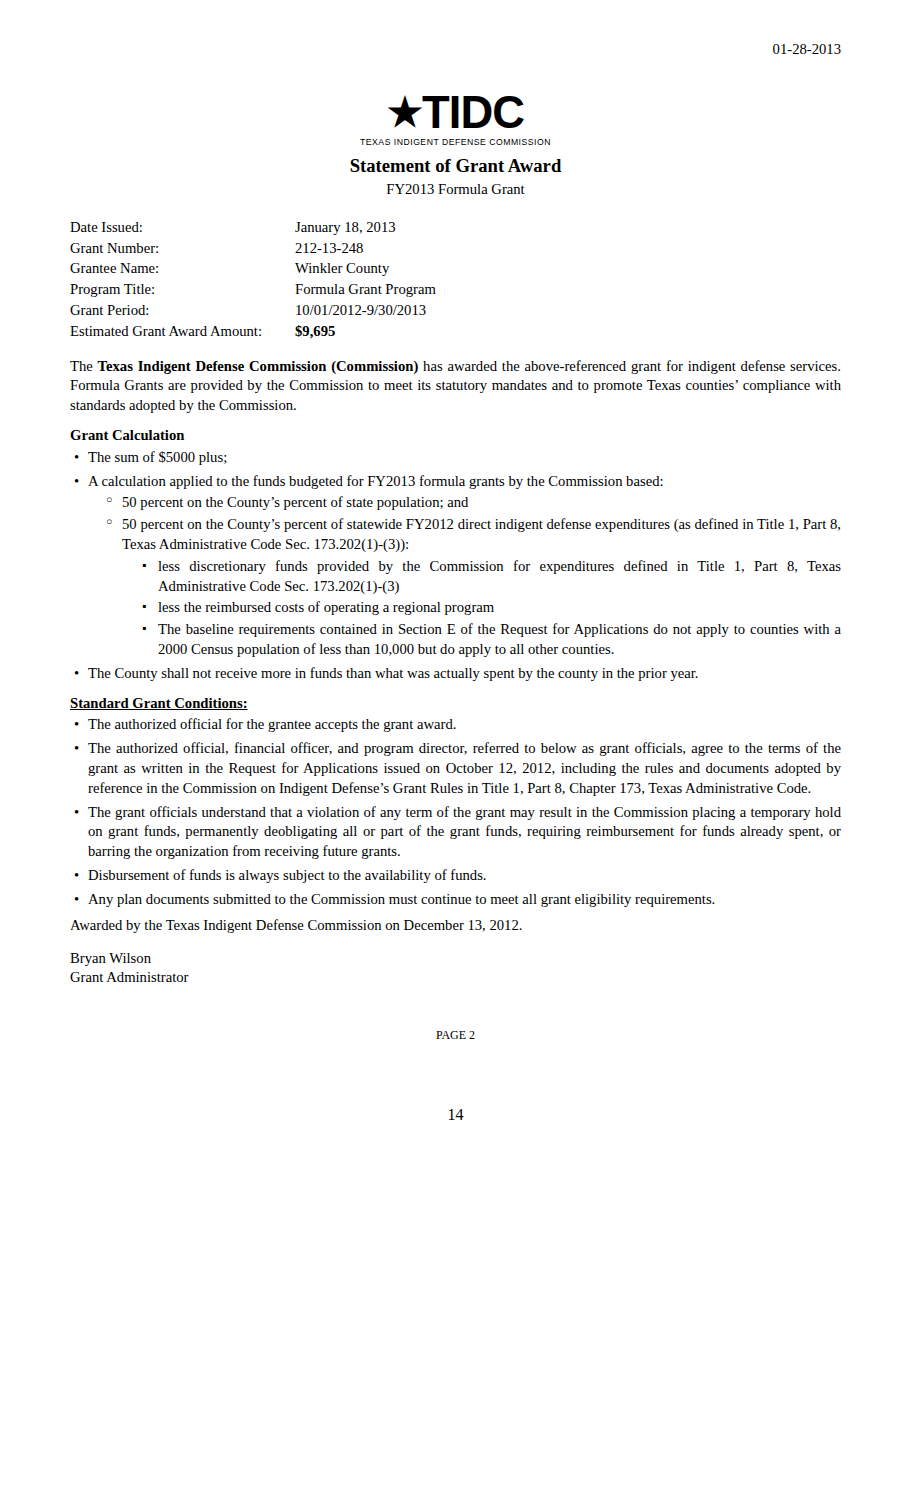01-28-2013
★TIDC
TEXAS INDIGENT DEFENSE COMMISSION
Statement of Grant Award
FY2013 Formula Grant
| Date Issued: | January 18, 2013 |
| Grant Number: | 212-13-248 |
| Grantee Name: | Winkler County |
| Program Title: | Formula Grant Program |
| Grant Period: | 10/01/2012-9/30/2013 |
| Estimated Grant Award Amount: | $9,695 |
The Texas Indigent Defense Commission (Commission) has awarded the above-referenced grant for indigent defense services. Formula Grants are provided by the Commission to meet its statutory mandates and to promote Texas counties’ compliance with standards adopted by the Commission.
Grant Calculation
The sum of $5000 plus;
A calculation applied to the funds budgeted for FY2013 formula grants by the Commission based:
50 percent on the County’s percent of state population; and
50 percent on the County’s percent of statewide FY2012 direct indigent defense expenditures (as defined in Title 1, Part 8, Texas Administrative Code Sec. 173.202(1)-(3)):
less discretionary funds provided by the Commission for expenditures defined in Title 1, Part 8, Texas Administrative Code Sec. 173.202(1)-(3)
less the reimbursed costs of operating a regional program
The baseline requirements contained in Section E of the Request for Applications do not apply to counties with a 2000 Census population of less than 10,000 but do apply to all other counties.
The County shall not receive more in funds than what was actually spent by the county in the prior year.
Standard Grant Conditions:
The authorized official for the grantee accepts the grant award.
The authorized official, financial officer, and program director, referred to below as grant officials, agree to the terms of the grant as written in the Request for Applications issued on October 12, 2012, including the rules and documents adopted by reference in the Commission on Indigent Defense’s Grant Rules in Title 1, Part 8, Chapter 173, Texas Administrative Code.
The grant officials understand that a violation of any term of the grant may result in the Commission placing a temporary hold on grant funds, permanently deobligating all or part of the grant funds, requiring reimbursement for funds already spent, or barring the organization from receiving future grants.
Disbursement of funds is always subject to the availability of funds.
Any plan documents submitted to the Commission must continue to meet all grant eligibility requirements.
Awarded by the Texas Indigent Defense Commission on December 13, 2012.
Bryan Wilson
Grant Administrator
PAGE 2
14